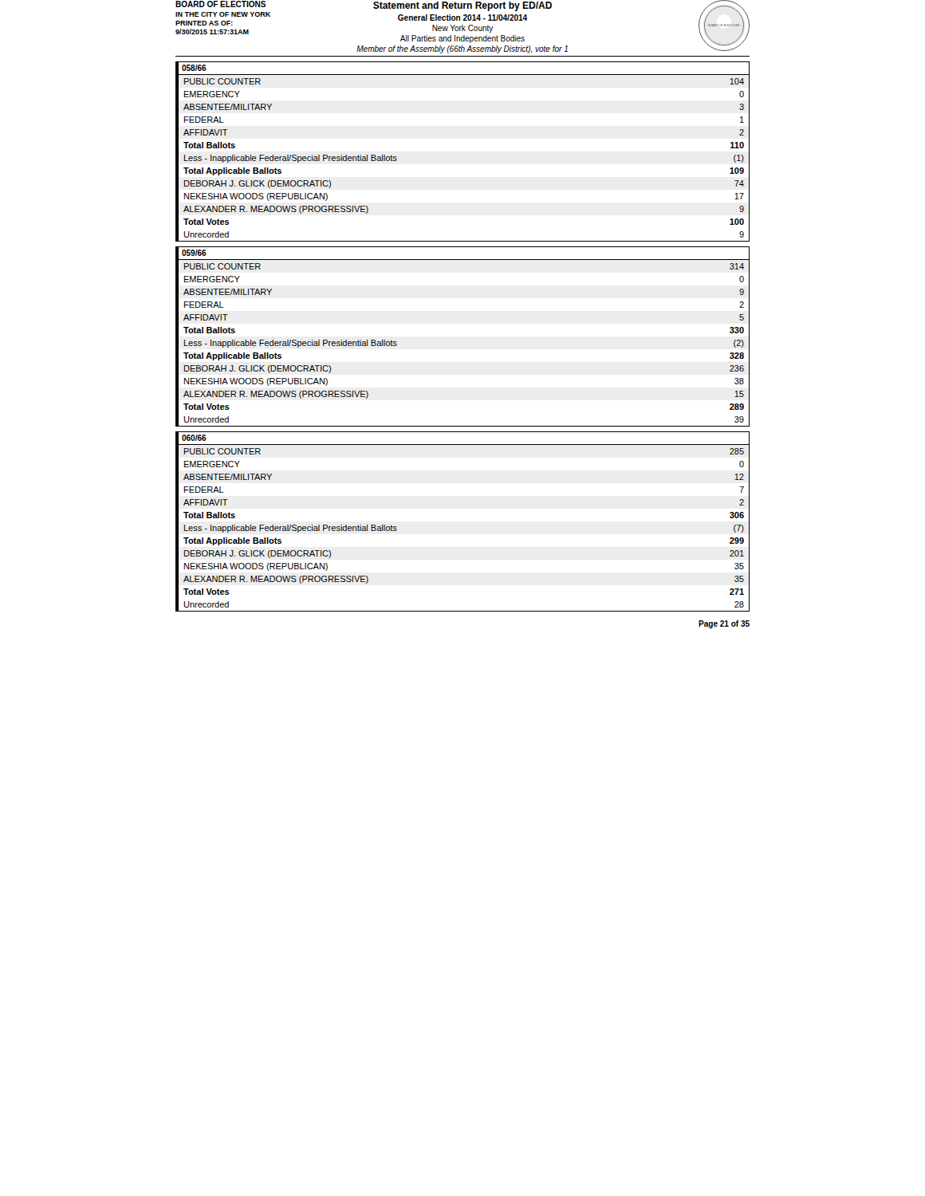BOARD OF ELECTIONS
IN THE CITY OF NEW YORK
PRINTED AS OF:
9/30/2015 11:57:31AM
Statement and Return Report by ED/AD
General Election 2014 - 11/04/2014
New York County
All Parties and Independent Bodies
Member of the Assembly (66th Assembly District), vote for 1
058/66
| PUBLIC COUNTER | 104 |
| EMERGENCY | 0 |
| ABSENTEE/MILITARY | 3 |
| FEDERAL | 1 |
| AFFIDAVIT | 2 |
| Total Ballots | 110 |
| Less - Inapplicable Federal/Special Presidential Ballots | (1) |
| Total Applicable Ballots | 109 |
| DEBORAH J. GLICK (DEMOCRATIC) | 74 |
| NEKESHIA WOODS (REPUBLICAN) | 17 |
| ALEXANDER R. MEADOWS (PROGRESSIVE) | 9 |
| Total Votes | 100 |
| Unrecorded | 9 |
059/66
| PUBLIC COUNTER | 314 |
| EMERGENCY | 0 |
| ABSENTEE/MILITARY | 9 |
| FEDERAL | 2 |
| AFFIDAVIT | 5 |
| Total Ballots | 330 |
| Less - Inapplicable Federal/Special Presidential Ballots | (2) |
| Total Applicable Ballots | 328 |
| DEBORAH J. GLICK (DEMOCRATIC) | 236 |
| NEKESHIA WOODS (REPUBLICAN) | 38 |
| ALEXANDER R. MEADOWS (PROGRESSIVE) | 15 |
| Total Votes | 289 |
| Unrecorded | 39 |
060/66
| PUBLIC COUNTER | 285 |
| EMERGENCY | 0 |
| ABSENTEE/MILITARY | 12 |
| FEDERAL | 7 |
| AFFIDAVIT | 2 |
| Total Ballots | 306 |
| Less - Inapplicable Federal/Special Presidential Ballots | (7) |
| Total Applicable Ballots | 299 |
| DEBORAH J. GLICK (DEMOCRATIC) | 201 |
| NEKESHIA WOODS (REPUBLICAN) | 35 |
| ALEXANDER R. MEADOWS (PROGRESSIVE) | 35 |
| Total Votes | 271 |
| Unrecorded | 28 |
Page 21 of 35